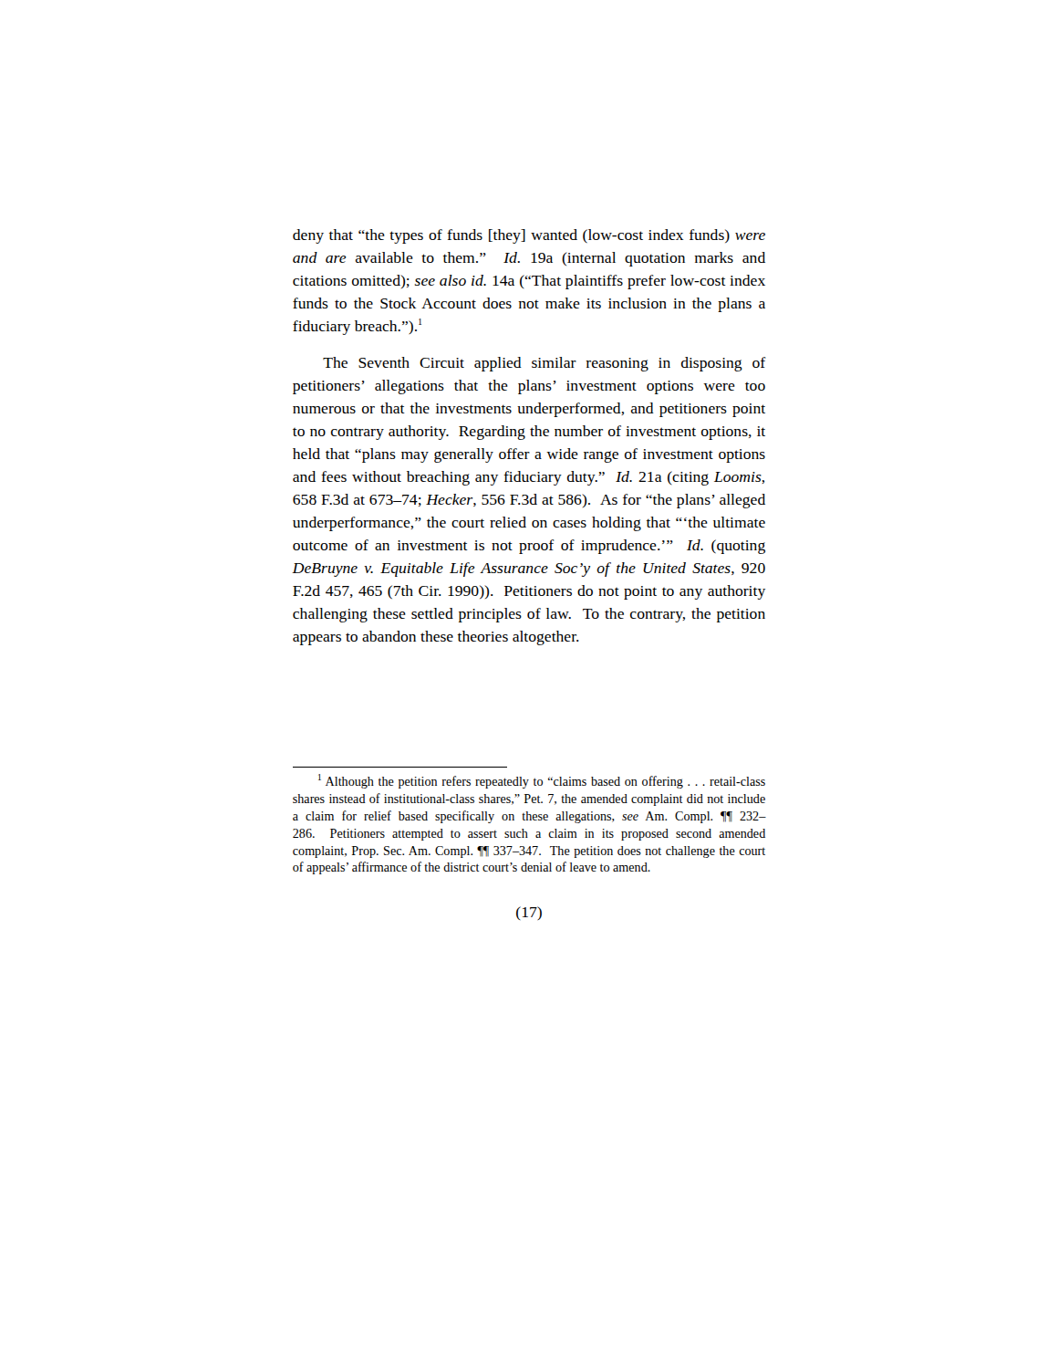deny that “the types of funds [they] wanted (low-cost index funds) were and are available to them.” Id. 19a (internal quotation marks and citations omitted); see also id. 14a (“That plaintiffs prefer low-cost index funds to the Stock Account does not make its inclusion in the plans a fiduciary breach.”).1
The Seventh Circuit applied similar reasoning in disposing of petitioners’ allegations that the plans’ investment options were too numerous or that the investments underperformed, and petitioners point to no contrary authority. Regarding the number of investment options, it held that “plans may generally offer a wide range of investment options and fees without breaching any fiduciary duty.” Id. 21a (citing Loomis, 658 F.3d at 673–74; Hecker, 556 F.3d at 586). As for “the plans’ alleged underperformance,” the court relied on cases holding that “‘the ultimate outcome of an investment is not proof of imprudence.’” Id. (quoting DeBruyne v. Equitable Life Assurance Soc’y of the United States, 920 F.2d 457, 465 (7th Cir. 1990)). Petitioners do not point to any authority challenging these settled principles of law. To the contrary, the petition appears to abandon these theories altogether.
1 Although the petition refers repeatedly to “claims based on offering . . . retail-class shares instead of institutional-class shares,” Pet. 7, the amended complaint did not include a claim for relief based specifically on these allegations, see Am. Compl. ¶¶ 232–286. Petitioners attempted to assert such a claim in its proposed second amended complaint, Prop. Sec. Am. Compl. ¶¶ 337–347. The petition does not challenge the court of appeals’ affirmance of the district court’s denial of leave to amend.
(17)